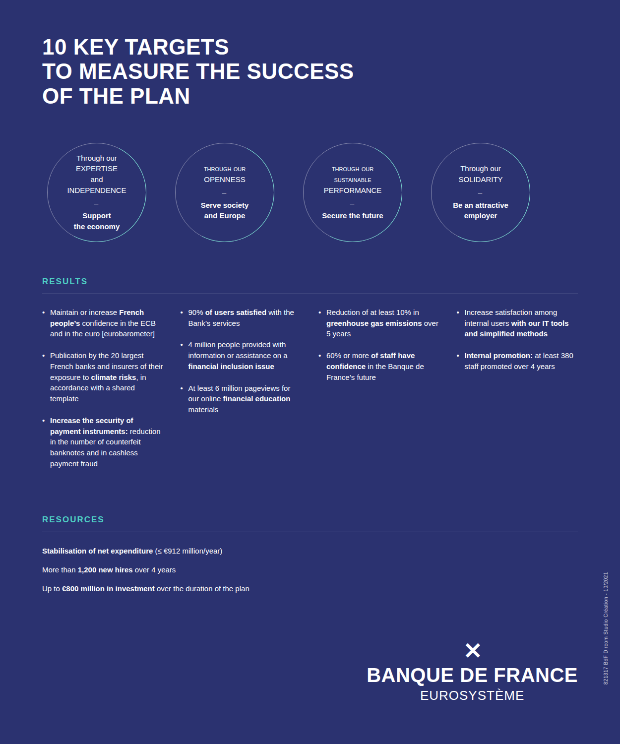10 key targets
to measure the success
of the plan
Through our
EXPERTISE
and
INDEPENDENCE – Support
the economy
Through our
OPENNESS – Serve society
and Europe
Through our
sustainable
PERFORMANCE – Secure the future
Through our
SOLIDARITY – Be an attractive
employer
Results
Maintain or increase French people’s confidence in the ECB and in the euro [eurobarometer]
Publication by the 20 largest French banks and insurers of their exposure to climate risks, in accordance with a shared template
Increase the security of payment instruments: reduction in the number of counterfeit banknotes and in cashless payment fraud
90% of users satisfied with the Bank’s services
4 million people provided with information or assistance on a financial inclusion issue
At least 6 million pageviews for our online financial education materials
Reduction of at least 10% in greenhouse gas emissions over 5 years
60% or more of staff have confidence in the Banque de France’s future
Increase satisfaction among internal users with our IT tools and simplified methods
Internal promotion: at least 380 staff promoted over 4 years
Resources
Stabilisation of net expenditure (≤ €912 million/year)
More than 1,200 new hires over 4 years
Up to €800 million in investment over the duration of the plan
✕ Banque de France Eurosystème
821317 BdF Dircom Studio Création - 10/2021